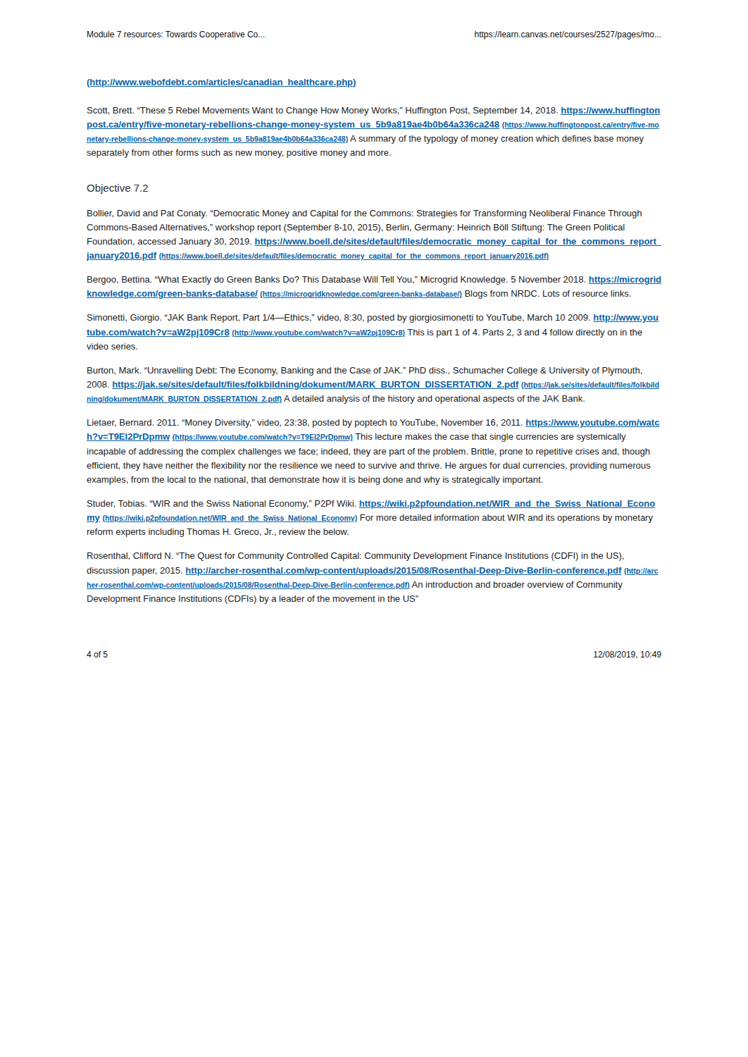Module 7 resources: Towards Cooperative Co... https://learn.canvas.net/courses/2527/pages/mo...
(http://www.webofdebt.com/articles/canadian_healthcare.php)
Scott, Brett. “These 5 Rebel Movements Want to Change How Money Works,” Huffington Post, September 14, 2018. https://www.huffingtonpost.ca/entry/five-monetary-rebellions-change-money-system_us_5b9a819ae4b0b64a336ca248 (https://www.huffingtonpost.ca/entry/five-monetary-rebellions-change-money-system_us_5b9a819ae4b0b64a336ca248) A summary of the typology of money creation which defines base money separately from other forms such as new money, positive money and more.
Objective 7.2
Bollier, David and Pat Conaty. “Democratic Money and Capital for the Commons: Strategies for Transforming Neoliberal Finance Through Commons-Based Alternatives,” workshop report (September 8-10, 2015), Berlin, Germany: Heinrich Böll Stiftung: The Green Political Foundation, accessed January 30, 2019. https://www.boell.de/sites/default/files/democratic_money_capital_for_the_commons_report_january2016.pdf (https://www.boell.de/sites/default/files/democratic_money_capital_for_the_commons_report_january2016.pdf)
Bergoo, Bettina. “What Exactly do Green Banks Do? This Database Will Tell You,” Microgrid Knowledge. 5 November 2018. https://microgridknowledge.com/green-banks-database/ (https://microgridknowledge.com/green-banks-database/) Blogs from NRDC. Lots of resource links.
Simonetti, Giorgio. “JAK Bank Report, Part 1/4—Ethics,” video, 8:30, posted by giorgiosimonetti to YouTube, March 10 2009. http://www.youtube.com/watch?v=aW2pj109Cr8 (http://www.youtube.com/watch?v=aW2pj109Cr8) This is part 1 of 4. Parts 2, 3 and 4 follow directly on in the video series.
Burton, Mark. “Unravelling Debt: The Economy, Banking and the Case of JAK.” PhD diss., Schumacher College & University of Plymouth, 2008. https://jak.se/sites/default/files/folkbildning/dokument/MARK_BURTON_DISSERTATION_2.pdf (https://jak.se/sites/default/files/folkbildning/dokument/MARK_BURTON_DISSERTATION_2.pdf) A detailed analysis of the history and operational aspects of the JAK Bank.
Lietaer, Bernard. 2011. “Money Diversity,” video, 23:38, posted by poptech to YouTube, November 16, 2011. https://www.youtube.com/watch?v=T9EI2PrDpmw (https://www.youtube.com/watch?v=T9EI2PrDpmw) This lecture makes the case that single currencies are systemically incapable of addressing the complex challenges we face; indeed, they are part of the problem. Brittle, prone to repetitive crises and, though efficient, they have neither the flexibility nor the resilience we need to survive and thrive. He argues for dual currencies, providing numerous examples, from the local to the national, that demonstrate how it is being done and why is strategically important.
Studer, Tobias. “WIR and the Swiss National Economy,” P2Pf Wiki. https://wiki.p2pfoundation.net/WIR_and_the_Swiss_National_Economy (https://wiki.p2pfoundation.net/WIR_and_the_Swiss_National_Economy) For more detailed information about WIR and its operations by monetary reform experts including Thomas H. Greco, Jr., review the below.
Rosenthal, Clifford N. “The Quest for Community Controlled Capital: Community Development Finance Institutions (CDFI) in the US), discussion paper, 2015. http://archer-rosenthal.com/wp-content/uploads/2015/08/Rosenthal-Deep-Dive-Berlin-conference.pdf (http://archer-rosenthal.com/wp-content/uploads/2015/08/Rosenthal-Deep-Dive-Berlin-conference.pdf) An introduction and broader overview of Community Development Finance Institutions (CDFIs) by a leader of the movement in the US”
4 of 5 12/08/2019, 10:49